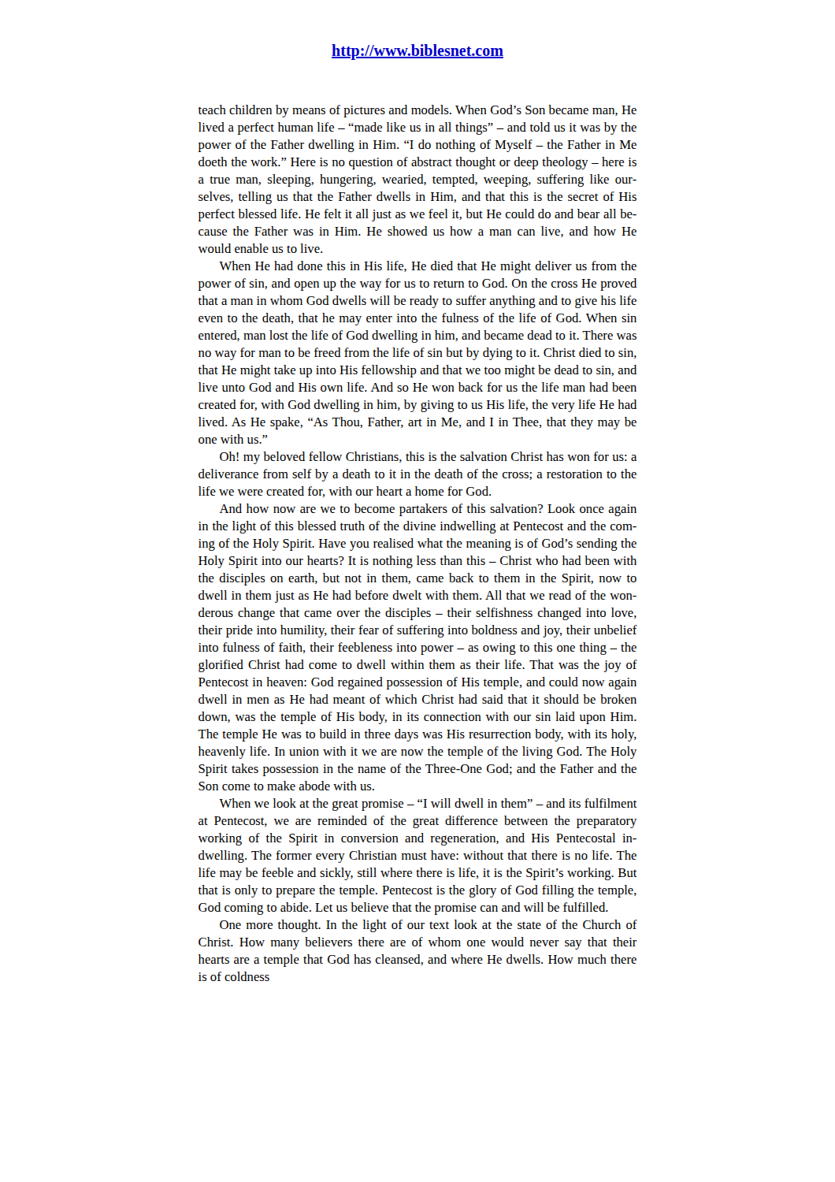http://www.biblesnet.com
teach children by means of pictures and models. When God’s Son became man, He lived a perfect human life – “made like us in all things” – and told us it was by the power of the Father dwelling in Him. “I do nothing of Myself – the Father in Me doeth the work.” Here is no question of abstract thought or deep theology – here is a true man, sleeping, hungering, wearied, tempted, weeping, suffering like ourselves, telling us that the Father dwells in Him, and that this is the secret of His perfect blessed life. He felt it all just as we feel it, but He could do and bear all because the Father was in Him. He showed us how a man can live, and how He would enable us to live.
When He had done this in His life, He died that He might deliver us from the power of sin, and open up the way for us to return to God. On the cross He proved that a man in whom God dwells will be ready to suffer anything and to give his life even to the death, that he may enter into the fulness of the life of God. When sin entered, man lost the life of God dwelling in him, and became dead to it. There was no way for man to be freed from the life of sin but by dying to it. Christ died to sin, that He might take up into His fellowship and that we too might be dead to sin, and live unto God and His own life. And so He won back for us the life man had been created for, with God dwelling in him, by giving to us His life, the very life He had lived. As He spake, “As Thou, Father, art in Me, and I in Thee, that they may be one with us.”
Oh! my beloved fellow Christians, this is the salvation Christ has won for us: a deliverance from self by a death to it in the death of the cross; a restoration to the life we were created for, with our heart a home for God.
And how now are we to become partakers of this salvation? Look once again in the light of this blessed truth of the divine indwelling at Pentecost and the coming of the Holy Spirit. Have you realised what the meaning is of God’s sending the Holy Spirit into our hearts? It is nothing less than this – Christ who had been with the disciples on earth, but not in them, came back to them in the Spirit, now to dwell in them just as He had before dwelt with them. All that we read of the wonderous change that came over the disciples – their selfishness changed into love, their pride into humility, their fear of suffering into boldness and joy, their unbelief into fulness of faith, their feebleness into power – as owing to this one thing – the glorified Christ had come to dwell within them as their life. That was the joy of Pentecost in heaven: God regained possession of His temple, and could now again dwell in men as He had meant of which Christ had said that it should be broken down, was the temple of His body, in its connection with our sin laid upon Him. The temple He was to build in three days was His resurrection body, with its holy, heavenly life. In union with it we are now the temple of the living God. The Holy Spirit takes possession in the name of the Three-One God; and the Father and the Son come to make abode with us.
When we look at the great promise – “I will dwell in them” – and its fulfilment at Pentecost, we are reminded of the great difference between the preparatory working of the Spirit in conversion and regeneration, and His Pentecostal indwelling. The former every Christian must have: without that there is no life. The life may be feeble and sickly, still where there is life, it is the Spirit’s working. But that is only to prepare the temple. Pentecost is the glory of God filling the temple, God coming to abide. Let us believe that the promise can and will be fulfilled.
One more thought. In the light of our text look at the state of the Church of Christ. How many believers there are of whom one would never say that their hearts are a temple that God has cleansed, and where He dwells. How much there is of coldness